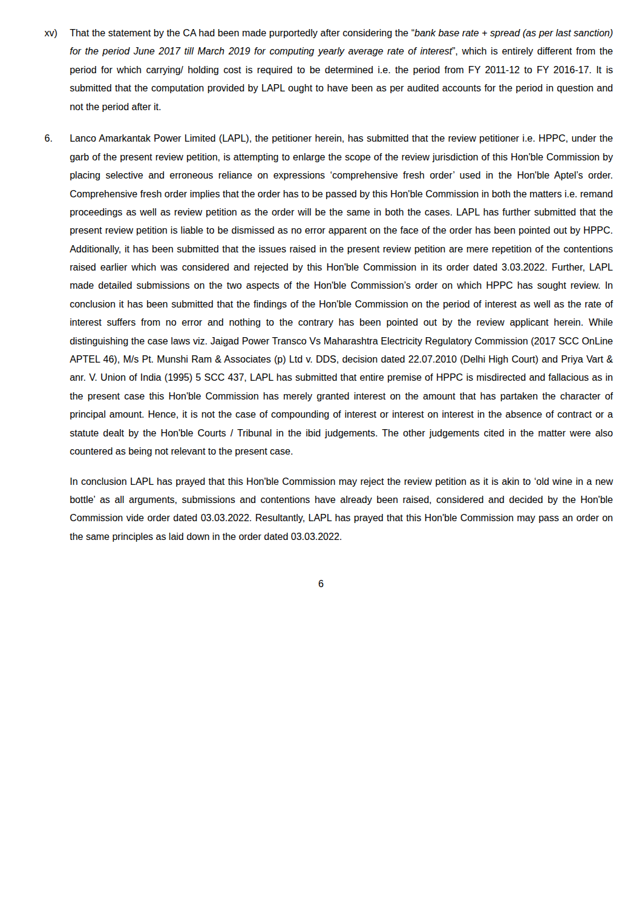xv)
That the statement by the CA had been made purportedly after considering the “bank base rate + spread (as per last sanction) for the period June 2017 till March 2019 for computing yearly average rate of interest”, which is entirely different from the period for which carrying/ holding cost is required to be determined i.e. the period from FY 2011-12 to FY 2016-17. It is submitted that the computation provided by LAPL ought to have been as per audited accounts for the period in question and not the period after it.
6.
Lanco Amarkantak Power Limited (LAPL), the petitioner herein, has submitted that the review petitioner i.e. HPPC, under the garb of the present review petition, is attempting to enlarge the scope of the review jurisdiction of this Hon'ble Commission by placing selective and erroneous reliance on expressions ‘comprehensive fresh order’ used in the Hon'ble Aptel’s order. Comprehensive fresh order implies that the order has to be passed by this Hon'ble Commission in both the matters i.e. remand proceedings as well as review petition as the order will be the same in both the cases. LAPL has further submitted that the present review petition is liable to be dismissed as no error apparent on the face of the order has been pointed out by HPPC. Additionally, it has been submitted that the issues raised in the present review petition are mere repetition of the contentions raised earlier which was considered and rejected by this Hon'ble Commission in its order dated 3.03.2022. Further, LAPL made detailed submissions on the two aspects of the Hon'ble Commission’s order on which HPPC has sought review. In conclusion it has been submitted that the findings of the Hon'ble Commission on the period of interest as well as the rate of interest suffers from no error and nothing to the contrary has been pointed out by the review applicant herein. While distinguishing the case laws viz. Jaigad Power Transco Vs Maharashtra Electricity Regulatory Commission (2017 SCC OnLine APTEL 46), M/s Pt. Munshi Ram & Associates (p) Ltd v. DDS, decision dated 22.07.2010 (Delhi High Court) and Priya Vart & anr. V. Union of India (1995) 5 SCC 437, LAPL has submitted that entire premise of HPPC is misdirected and fallacious as in the present case this Hon'ble Commission has merely granted interest on the amount that has partaken the character of principal amount. Hence, it is not the case of compounding of interest or interest on interest in the absence of contract or a statute dealt by the Hon'ble Courts / Tribunal in the ibid judgements. The other judgements cited in the matter were also countered as being not relevant to the present case.
In conclusion LAPL has prayed that this Hon'ble Commission may reject the review petition as it is akin to ‘old wine in a new bottle’ as all arguments, submissions and contentions have already been raised, considered and decided by the Hon'ble Commission vide order dated 03.03.2022. Resultantly, LAPL has prayed that this Hon'ble Commission may pass an order on the same principles as laid down in the order dated 03.03.2022.
6